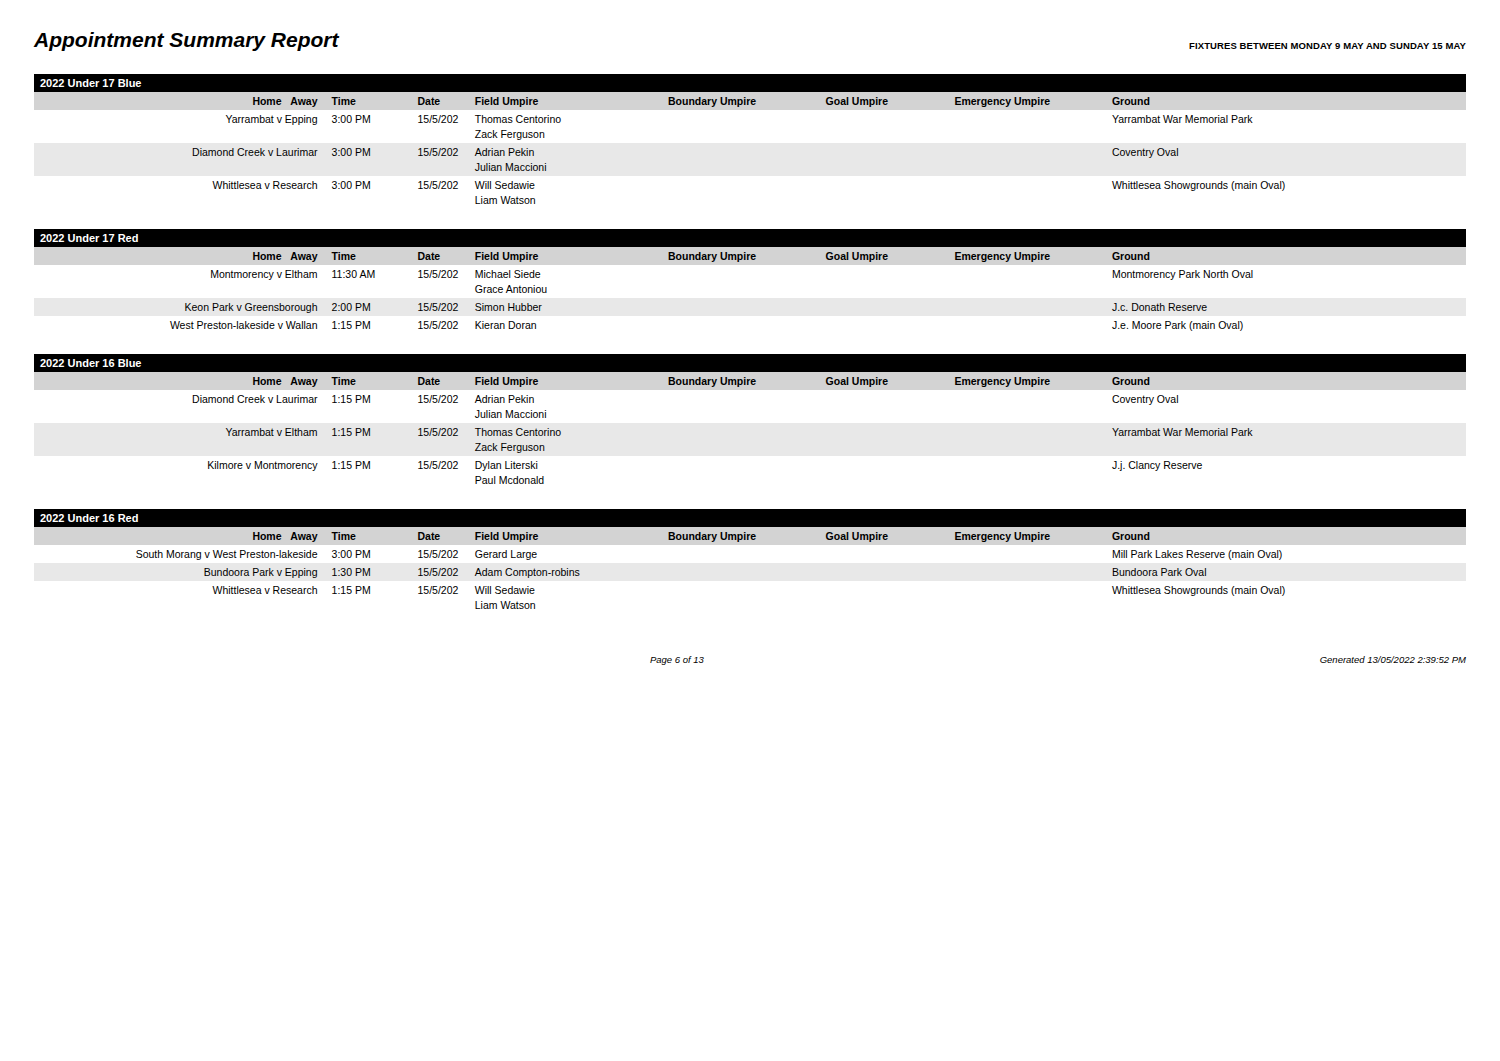Appointment Summary Report
FIXTURES BETWEEN MONDAY 9 MAY AND SUNDAY 15 MAY
| 2022 Under 17 Blue |
| Home Away | Time | Date | Field Umpire | Boundary Umpire | Goal Umpire | Emergency Umpire | Ground |
| Yarrambat v Epping | 3:00 PM | 15/5/202 | Thomas Centorino | | | | Yarrambat War Memorial Park |
| | | | Zack Ferguson | | | | |
| Diamond Creek v Laurimar | 3:00 PM | 15/5/202 | Adrian Pekin | | | | Coventry Oval |
| | | | Julian Maccioni | | | | |
| Whittlesea v Research | 3:00 PM | 15/5/202 | Will Sedawie | | | | Whittlesea Showgrounds (main Oval) |
| | | | Liam Watson | | | | |
| 2022 Under 17 Red |
| Home Away | Time | Date | Field Umpire | Boundary Umpire | Goal Umpire | Emergency Umpire | Ground |
| Montmorency v Eltham | 11:30 AM | 15/5/202 | Michael Siede | | | | Montmorency Park North Oval |
| | | | Grace Antoniou | | | | |
| Keon Park v Greensborough | 2:00 PM | 15/5/202 | Simon Hubber | | | | J.c. Donath Reserve |
| West Preston-lakeside v Wallan | 1:15 PM | 15/5/202 | Kieran Doran | | | | J.e. Moore Park (main Oval) |
| 2022 Under 16 Blue |
| Home Away | Time | Date | Field Umpire | Boundary Umpire | Goal Umpire | Emergency Umpire | Ground |
| Diamond Creek v Laurimar | 1:15 PM | 15/5/202 | Adrian Pekin | | | | Coventry Oval |
| | | | Julian Maccioni | | | | |
| Yarrambat v Eltham | 1:15 PM | 15/5/202 | Thomas Centorino | | | | Yarrambat War Memorial Park |
| | | | Zack Ferguson | | | | |
| Kilmore v Montmorency | 1:15 PM | 15/5/202 | Dylan Literski | | | | J.j. Clancy Reserve |
| | | | Paul Mcdonald | | | | |
| 2022 Under 16 Red |
| Home Away | Time | Date | Field Umpire | Boundary Umpire | Goal Umpire | Emergency Umpire | Ground |
| South Morang v West Preston-lakeside | 3:00 PM | 15/5/202 | Gerard Large | | | | Mill Park Lakes Reserve (main Oval) |
| Bundoora Park v Epping | 1:30 PM | 15/5/202 | Adam Compton-robins | | | | Bundoora Park Oval |
| Whittlesea v Research | 1:15 PM | 15/5/202 | Will Sedawie | | | | Whittlesea Showgrounds (main Oval) |
| | | | Liam Watson | | | | |
Page 6 of 13
Generated 13/05/2022 2:39:52 PM